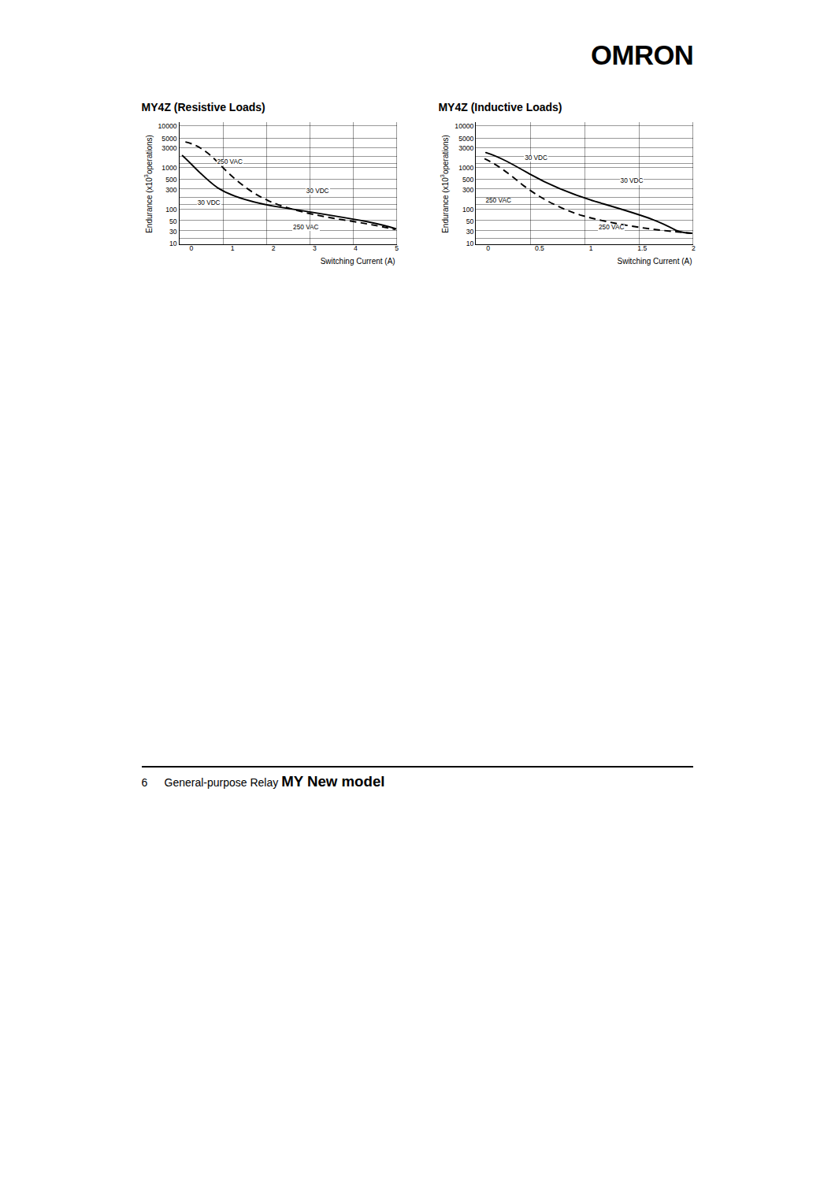OMRON
MY4Z (Resistive Loads)
Endurance (x103operations)
10000 5000 3000 1000 500 300 100 50 30 10
250 VAC 30 VDC 30 VDC 250 VAC
0 1 2 3 4 5
Switching Current (A)
MY4Z (Inductive Loads)
Endurance (x103operations)
10000 5000 3000 1000 500 300 100 50 30 10
30 VDC 250 VAC 30 VDC 250 VAC
0 0.5 1 1.5 2
Switching Current (A)
6 General-purpose Relay MY New model